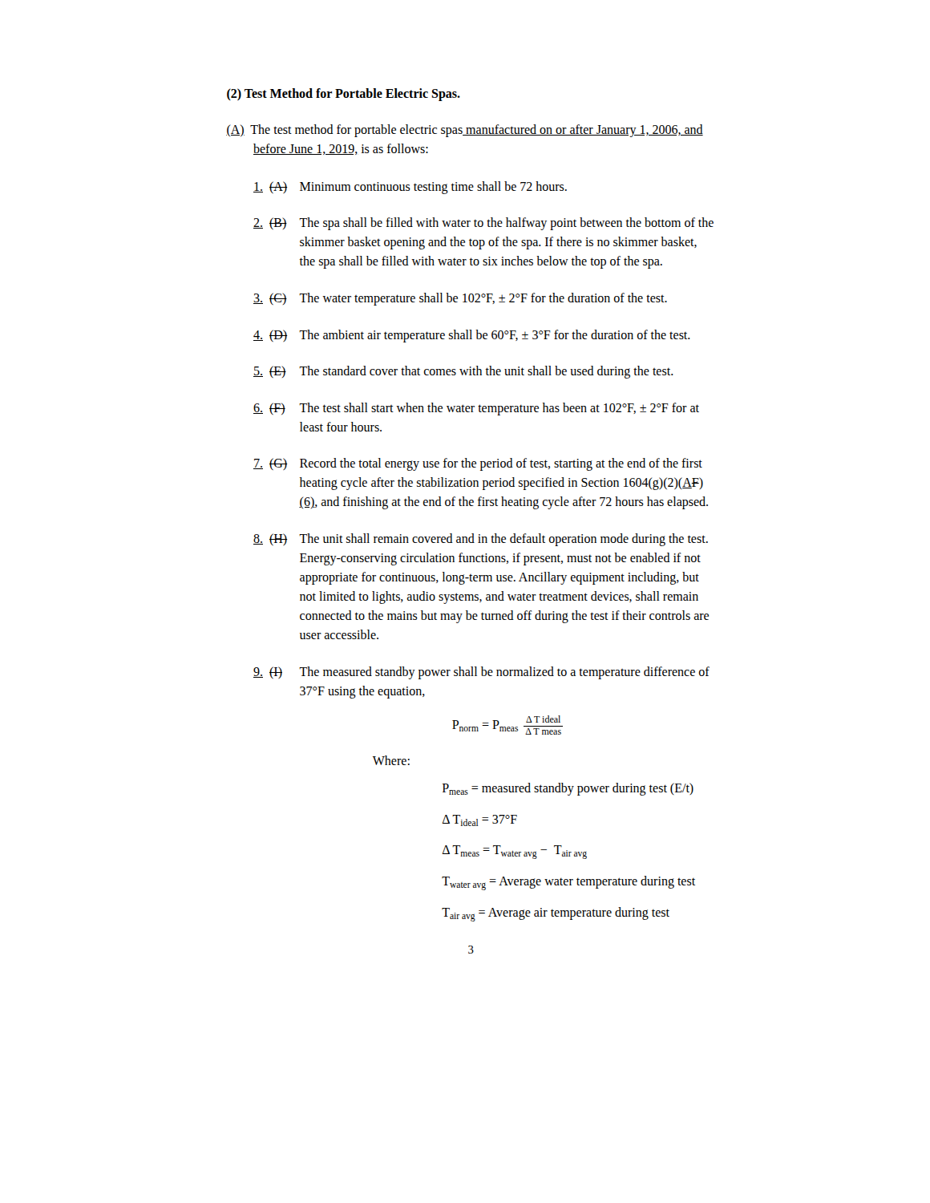(2) Test Method for Portable Electric Spas.
(A) The test method for portable electric spas manufactured on or after January 1, 2006, and before June 1, 2019, is as follows:
1. (A) Minimum continuous testing time shall be 72 hours.
2. (B) The spa shall be filled with water to the halfway point between the bottom of the skimmer basket opening and the top of the spa. If there is no skimmer basket, the spa shall be filled with water to six inches below the top of the spa.
3. (C) The water temperature shall be 102°F, ± 2°F for the duration of the test.
4. (D) The ambient air temperature shall be 60°F, ± 3°F for the duration of the test.
5. (E) The standard cover that comes with the unit shall be used during the test.
6. (F) The test shall start when the water temperature has been at 102°F, ± 2°F for at least four hours.
7. (G) Record the total energy use for the period of test, starting at the end of the first heating cycle after the stabilization period specified in Section 1604(g)(2)(AF)(6), and finishing at the end of the first heating cycle after 72 hours has elapsed.
8. (H) The unit shall remain covered and in the default operation mode during the test. Energy-conserving circulation functions, if present, must not be enabled if not appropriate for continuous, long-term use. Ancillary equipment including, but not limited to lights, audio systems, and water treatment devices, shall remain connected to the mains but may be turned off during the test if their controls are user accessible.
9. (I) The measured standby power shall be normalized to a temperature difference of 37°F using the equation,
Pnorm = Pmeas Δ T ideal Δ T meas
Where:
Pmeas = measured standby power during test (E/t)
Δ Tideal = 37°F
Δ Tmeas = Twater avg − Tair avg
Twater avg = Average water temperature during test
Tair avg = Average air temperature during test
3